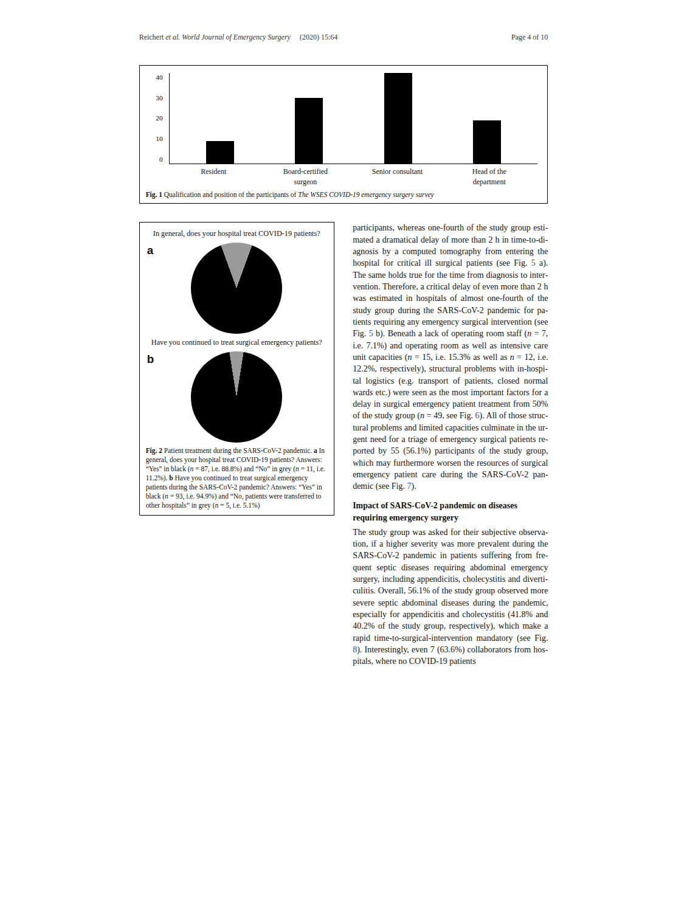Reichert et al. World Journal of Emergency Surgery (2020) 15:64
Page 4 of 10
40
30
20
10
0
Resident Board-certified
surgeon Senior consultant Head of the
department
Fig. 1 Qualification and position of the participants of The WSES COVID-19 emergency surgery survey
In general, does your hospital treat COVID-19 patients?
a
Have you continued to treat surgical emergency patients?
b
Fig. 2 Patient treatment during the SARS-CoV-2 pandemic. a In general, does your hospital treat COVID-19 patients? Answers: “Yes” in black (n = 87, i.e. 88.8%) and “No” in grey (n = 11, i.e. 11.2%). b Have you continued to treat surgical emergency patients during the SARS-CoV-2 pandemic? Answers: “Yes” in black (n = 93, i.e. 94.9%) and “No, patients were transferred to other hospitals” in grey (n = 5, i.e. 5.1%)
participants, whereas one-fourth of the study group estimated a dramatical delay of more than 2 h in time-to-diagnosis by a computed tomography from entering the hospital for critical ill surgical patients (see Fig. 5 a). The same holds true for the time from diagnosis to intervention. Therefore, a critical delay of even more than 2 h was estimated in hospitals of almost one-fourth of the study group during the SARS-CoV-2 pandemic for patients requiring any emergency surgical intervention (see Fig. 5 b). Beneath a lack of operating room staff (n = 7, i.e. 7.1%) and operating room as well as intensive care unit capacities (n = 15, i.e. 15.3% as well as n = 12, i.e. 12.2%, respectively), structural problems with in-hospital logistics (e.g. transport of patients, closed normal wards etc.) were seen as the most important factors for a delay in surgical emergency patient treatment from 50% of the study group (n = 49, see Fig. 6). All of those structural problems and limited capacities culminate in the urgent need for a triage of emergency surgical patients reported by 55 (56.1%) participants of the study group, which may furthermore worsen the resources of surgical emergency patient care during the SARS-CoV-2 pandemic (see Fig. 7).
Impact of SARS-CoV-2 pandemic on diseases requiring emergency surgery
The study group was asked for their subjective observation, if a higher severity was more prevalent during the SARS-CoV-2 pandemic in patients suffering from frequent septic diseases requiring abdominal emergency surgery, including appendicitis, cholecystitis and diverticulitis. Overall, 56.1% of the study group observed more severe septic abdominal diseases during the pandemic, especially for appendicitis and cholecystitis (41.8% and 40.2% of the study group, respectively), which make a rapid time-to-surgical-intervention mandatory (see Fig. 8). Interestingly, even 7 (63.6%) collaborators from hospitals, where no COVID-19 patients